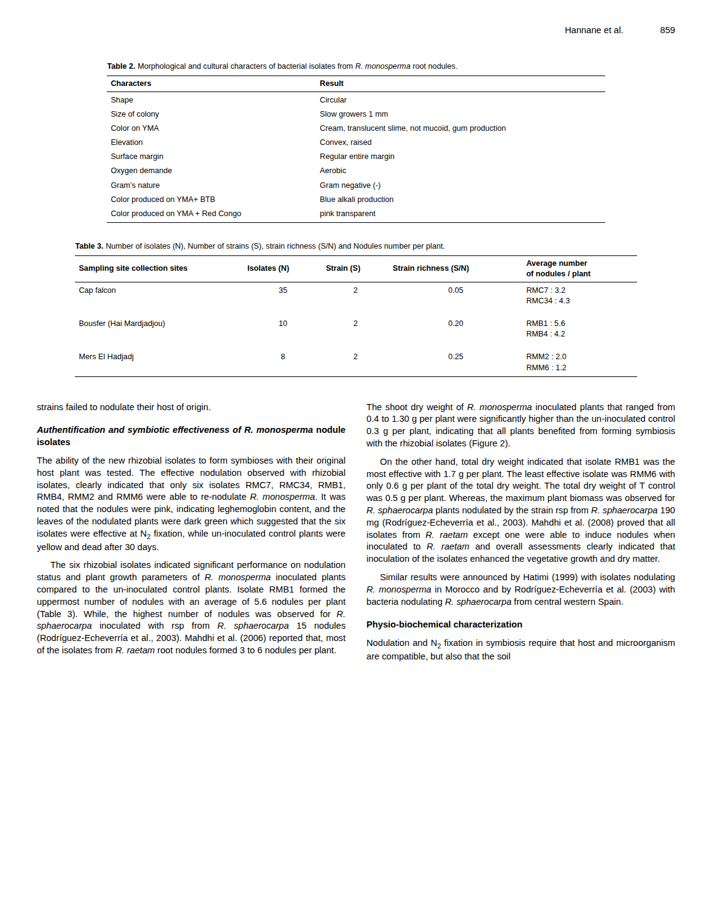Hannane et al. 859
Table 2. Morphological and cultural characters of bacterial isolates from R. monosperma root nodules.
| Characters | Result |
| --- | --- |
| Shape | Circular |
| Size of colony | Slow growers 1 mm |
| Color on YMA | Cream, translucent slime, not mucoid, gum production |
| Elevation | Convex, raised |
| Surface margin | Regular entire margin |
| Oxygen demande | Aerobic |
| Gram’s nature | Gram negative (-) |
| Color produced on YMA+ BTB | Blue alkali production |
| Color produced on YMA + Red Congo | pink transparent |
Table 3. Number of isolates (N), Number of strains (S), strain richness (S/N) and Nodules number per plant.
| Sampling site collection sites | Isolates (N) | Strain (S) | Strain richness (S/N) | Average number of nodules / plant |
| --- | --- | --- | --- | --- |
| Cap falcon | 35 | 2 | 0.05 | RMC7 : 3.2 RMC34 : 4.3 |
| Bousfer (Hai Mardjadjou) | 10 | 2 | 0.20 | RMB1 : 5.6 RMB4 : 4.2 |
| Mers El Hadjadj | 8 | 2 | 0.25 | RMM2 : 2.0 RMM6 : 1.2 |
strains failed to nodulate their host of origin.
Authentification and symbiotic effectiveness of R. monosperma nodule isolates
The ability of the new rhizobial isolates to form symbioses with their original host plant was tested. The effective nodulation observed with rhizobial isolates, clearly indicated that only six isolates RMC7, RMC34, RMB1, RMB4, RMM2 and RMM6 were able to re-nodulate R. monosperma. It was noted that the nodules were pink, indicating leghemoglobin content, and the leaves of the nodulated plants were dark green which suggested that the six isolates were effective at N2 fixation, while un-inoculated control plants were yellow and dead after 30 days.
The six rhizobial isolates indicated significant performance on nodulation status and plant growth parameters of R. monosperma inoculated plants compared to the un-inoculated control plants. Isolate RMB1 formed the uppermost number of nodules with an average of 5.6 nodules per plant (Table 3). While, the highest number of nodules was observed for R. sphaerocarpa inoculated with rsp from R. sphaerocarpa 15 nodules (Rodríguez-Echeverría et al., 2003). Mahdhi et al. (2006) reported that, most of the isolates from R. raetam root nodules formed 3 to 6 nodules per plant.
The shoot dry weight of R. monosperma inoculated plants that ranged from 0.4 to 1.30 g per plant were significantly higher than the un-inoculated control 0.3 g per plant, indicating that all plants benefited from forming symbiosis with the rhizobial isolates (Figure 2).
On the other hand, total dry weight indicated that isolate RMB1 was the most effective with 1.7 g per plant. The least effective isolate was RMM6 with only 0.6 g per plant of the total dry weight. The total dry weight of T control was 0.5 g per plant. Whereas, the maximum plant biomass was observed for R. sphaerocarpa plants nodulated by the strain rsp from R. sphaerocarpa 190 mg (Rodríguez-Echeverría et al., 2003). Mahdhi et al. (2008) proved that all isolates from R. raetam except one were able to induce nodules when inoculated to R. raetam and overall assessments clearly indicated that inoculation of the isolates enhanced the vegetative growth and dry matter.
Similar results were announced by Hatimi (1999) with isolates nodulating R. monosperma in Morocco and by Rodríguez-Echeverría et al. (2003) with bacteria nodulating R. sphaerocarpa from central western Spain.
Physio-biochemical characterization
Nodulation and N2 fixation in symbiosis require that host and microorganism are compatible, but also that the soil